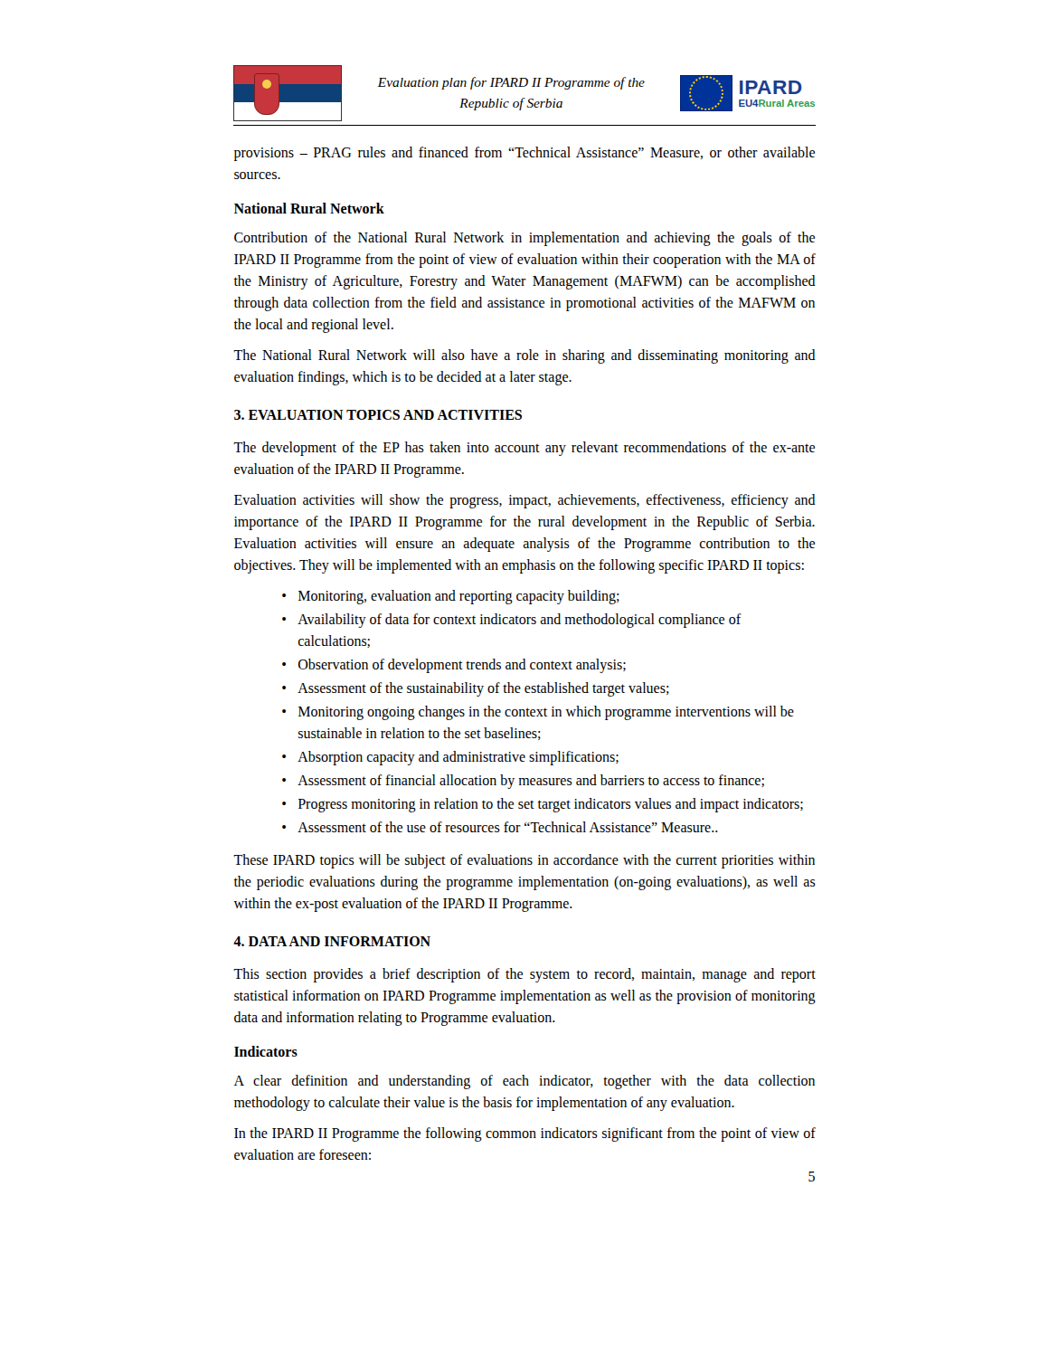Evaluation plan for IPARD II Programme of the Republic of Serbia
IPARD
EU4 Rural Areas
provisions – PRAG rules and financed from “Technical Assistance” Measure, or other available sources.
National Rural Network
Contribution of the National Rural Network in implementation and achieving the goals of the IPARD II Programme from the point of view of evaluation within their cooperation with the MA of the Ministry of Agriculture, Forestry and Water Management (MAFWM) can be accomplished through data collection from the field and assistance in promotional activities of the MAFWM on the local and regional level.
The National Rural Network will also have a role in sharing and disseminating monitoring and evaluation findings, which is to be decided at a later stage.
3. EVALUATION TOPICS AND ACTIVITIES
The development of the EP has taken into account any relevant recommendations of the ex-ante evaluation of the IPARD II Programme.
Evaluation activities will show the progress, impact, achievements, effectiveness, efficiency and importance of the IPARD II Programme for the rural development in the Republic of Serbia. Evaluation activities will ensure an adequate analysis of the Programme contribution to the objectives. They will be implemented with an emphasis on the following specific IPARD II topics:
Monitoring, evaluation and reporting capacity building;
Availability of data for context indicators and methodological compliance of calculations;
Observation of development trends and context analysis;
Assessment of the sustainability of the established target values;
Monitoring ongoing changes in the context in which programme interventions will be sustainable in relation to the set baselines;
Absorption capacity and administrative simplifications;
Assessment of financial allocation by measures and barriers to access to finance;
Progress monitoring in relation to the set target indicators values and impact indicators;
Assessment of the use of resources for “Technical Assistance” Measure..
These IPARD topics will be subject of evaluations in accordance with the current priorities within the periodic evaluations during the programme implementation (on-going evaluations), as well as within the ex-post evaluation of the IPARD II Programme.
4. DATA AND INFORMATION
This section provides a brief description of the system to record, maintain, manage and report statistical information on IPARD Programme implementation as well as the provision of monitoring data and information relating to Programme evaluation.
Indicators
A clear definition and understanding of each indicator, together with the data collection methodology to calculate their value is the basis for implementation of any evaluation.
In the IPARD II Programme the following common indicators significant from the point of view of evaluation are foreseen:
5